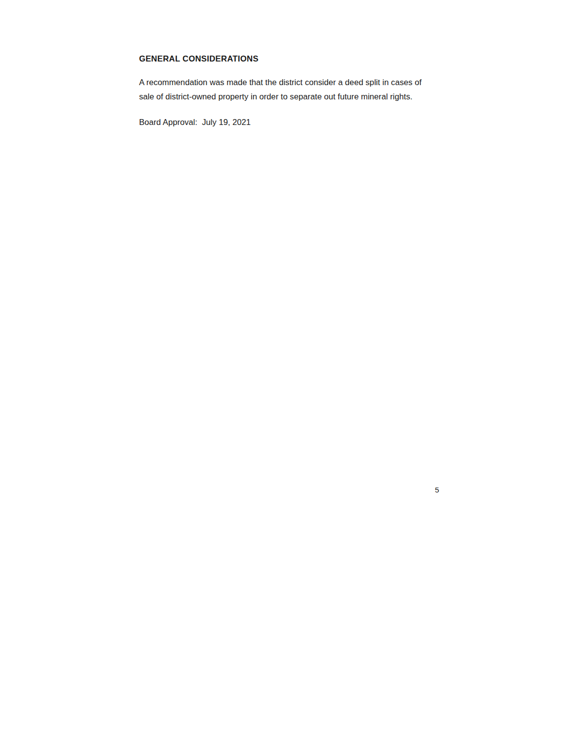General Considerations
A recommendation was made that the district consider a deed split in cases of sale of district-owned property in order to separate out future mineral rights.
Board Approval: July 19, 2021
5